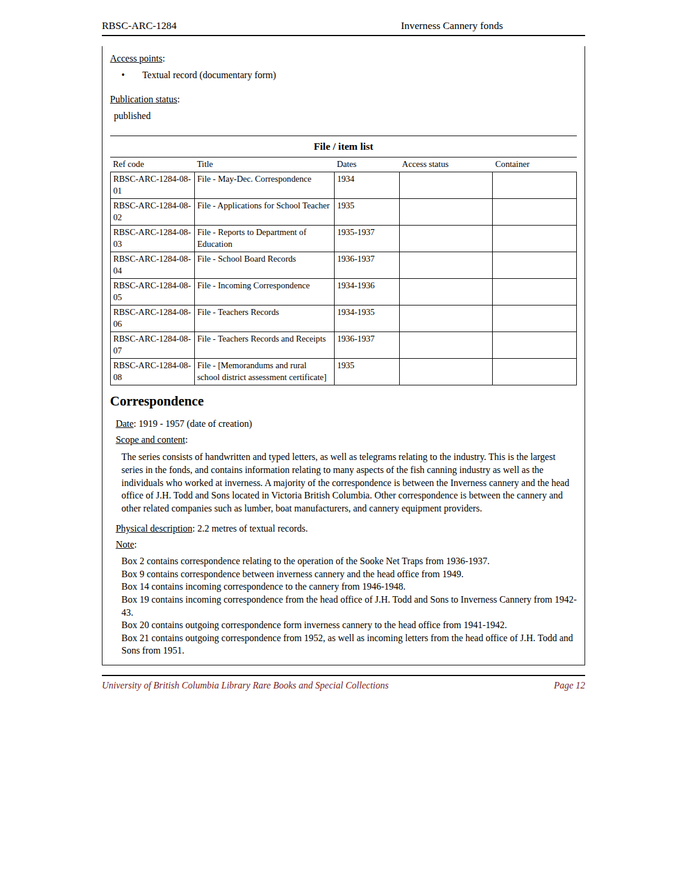RBSC-ARC-1284 Inverness Cannery fonds
Access points
:
Textual record (documentary form)
Publication status
:
published
File / item list
| Ref code | Title | Dates | Access status | Container |
| --- | --- | --- | --- | --- |
| RBSC-ARC-1284-08-01 | File - May-Dec. Correspondence | 1934 | | |
| RBSC-ARC-1284-08-02 | File - Applications for School Teacher | 1935 | | |
| RBSC-ARC-1284-08-03 | File - Reports to Department of Education | 1935-1937 | | |
| RBSC-ARC-1284-08-04 | File - School Board Records | 1936-1937 | | |
| RBSC-ARC-1284-08-05 | File - Incoming Correspondence | 1934-1936 | | |
| RBSC-ARC-1284-08-06 | File - Teachers Records | 1934-1935 | | |
| RBSC-ARC-1284-08-07 | File - Teachers Records and Receipts | 1936-1937 | | |
| RBSC-ARC-1284-08-08 | File - [Memorandums and rural school district assessment certificate] | 1935 | | |
Correspondence
Date: 1919 - 1957 (date of creation)
Scope and content:
The series consists of handwritten and typed letters, as well as telegrams relating to the industry. This is the largest series in the fonds, and contains information relating to many aspects of the fish canning industry as well as the individuals who worked at inverness. A majority of the correspondence is between the Inverness cannery and the head office of J.H. Todd and Sons located in Victoria British Columbia. Other correspondence is between the cannery and other related companies such as lumber, boat manufacturers, and cannery equipment providers.
Physical description: 2.2 metres of textual records.
Note:
Box 2 contains correspondence relating to the operation of the Sooke Net Traps from 1936-1937.
Box 9 contains correspondence between inverness cannery and the head office from 1949.
Box 14 contains incoming correspondence to the cannery from 1946-1948.
Box 19 contains incoming correspondence from the head office of J.H. Todd and Sons to Inverness Cannery from 1942-43.
Box 20 contains outgoing correspondence form inverness cannery to the head office from 1941-1942.
Box 21 contains outgoing correspondence from 1952, as well as incoming letters from the head office of J.H. Todd and Sons from 1951.
University of British Columbia Library Rare Books and Special Collections Page 12